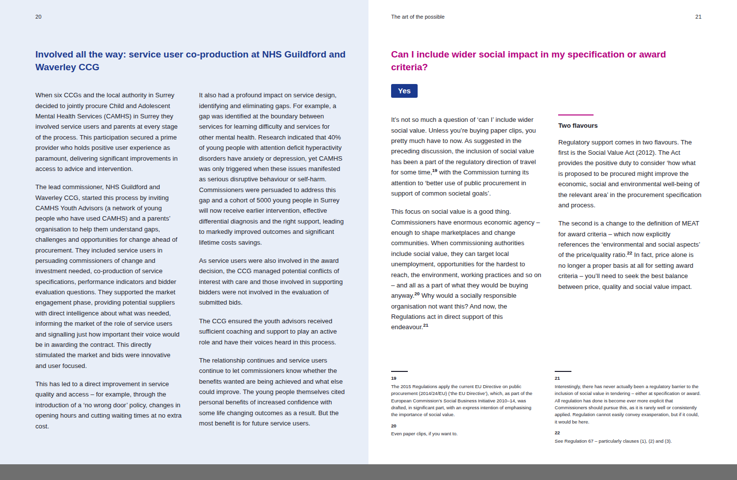20
Involved all the way: service user co-production at NHS Guildford and Waverley CCG
When six CCGs and the local authority in Surrey decided to jointly procure Child and Adolescent Mental Health Services (CAMHS) in Surrey they involved service users and parents at every stage of the process. This participation secured a prime provider who holds positive user experience as paramount, delivering significant improvements in access to advice and intervention.
The lead commissioner, NHS Guildford and Waverley CCG, started this process by inviting CAMHS Youth Advisors (a network of young people who have used CAMHS) and a parents’ organisation to help them understand gaps, challenges and opportunities for change ahead of procurement. They included service users in persuading commissioners of change and investment needed, co-production of service specifications, performance indicators and bidder evaluation questions. They supported the market engagement phase, providing potential suppliers with direct intelligence about what was needed, informing the market of the role of service users and signalling just how important their voice would be in awarding the contract. This directly stimulated the market and bids were innovative and user focused.
This has led to a direct improvement in service quality and access – for example, through the introduction of a ‘no wrong door’ policy, changes in opening hours and cutting waiting times at no extra cost.
It also had a profound impact on service design, identifying and eliminating gaps. For example, a gap was identified at the boundary between services for learning difficulty and services for other mental health. Research indicated that 40% of young people with attention deficit hyperactivity disorders have anxiety or depression, yet CAMHS was only triggered when these issues manifested as serious disruptive behaviour or self-harm. Commissioners were persuaded to address this gap and a cohort of 5000 young people in Surrey will now receive earlier intervention, effective differential diagnosis and the right support, leading to markedly improved outcomes and significant lifetime costs savings.
As service users were also involved in the award decision, the CCG managed potential conflicts of interest with care and those involved in supporting bidders were not involved in the evaluation of submitted bids.
The CCG ensured the youth advisors received sufficient coaching and support to play an active role and have their voices heard in this process.
The relationship continues and service users continue to let commissioners know whether the benefits wanted are being achieved and what else could improve. The young people themselves cited personal benefits of increased confidence with some life changing outcomes as a result. But the most benefit is for future service users.
The art of the possible 21
Can I include wider social impact in my specification or award criteria?
Yes
It’s not so much a question of ‘can I’ include wider social value. Unless you’re buying paper clips, you pretty much have to now. As suggested in the preceding discussion, the inclusion of social value has been a part of the regulatory direction of travel for some time,19 with the Commission turning its attention to ‘better use of public procurement in support of common societal goals’.
This focus on social value is a good thing. Commissioners have enormous economic agency – enough to shape marketplaces and change communities. When commissioning authorities include social value, they can target local unemployment, opportunities for the hardest to reach, the environment, working practices and so on – and all as a part of what they would be buying anyway.20 Why would a socially responsible organisation not want this? And now, the Regulations act in direct support of this endeavour.21
Two flavours
Regulatory support comes in two flavours. The first is the Social Value Act (2012). The Act provides the positive duty to consider ‘how what is proposed to be procured might improve the economic, social and environmental well-being of the relevant area’ in the procurement specification and process.
The second is a change to the definition of MEAT for award criteria – which now explicitly references the ‘environmental and social aspects’ of the price/quality ratio.22 In fact, price alone is no longer a proper basis at all for setting award criteria – you’ll need to seek the best balance between price, quality and social value impact.
19
The 2015 Regulations apply the current EU Directive on public procurement (2014/24/EU) (‘the EU Directive’), which, as part of the European Commission’s Social Business Initiative 2010–14, was drafted, in significant part, with an express intention of emphasising the importance of social value.
20
Even paper clips, if you want to.
21
Interestingly, there has never actually been a regulatory barrier to the inclusion of social value in tendering – either at specification or award. All regulation has done is become ever more explicit that Commissioners should pursue this, as it is rarely well or consistently applied. Regulation cannot easily convey exasperation, but if it could, it would be here.
22
See Regulation 67 – particularly clauses (1), (2) and (3).